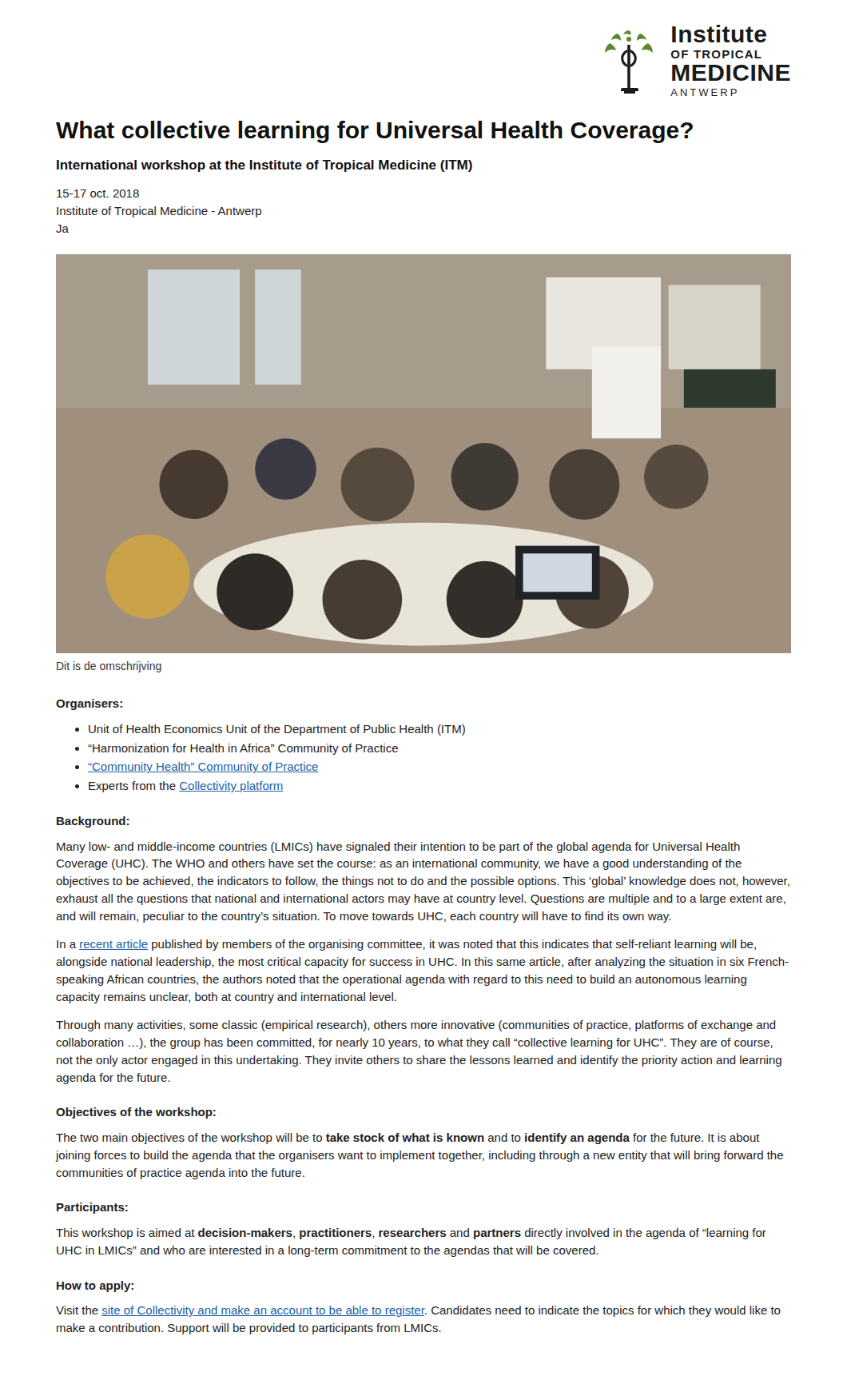Institute OF TROPICAL MEDICINE ANTWERP
What collective learning for Universal Health Coverage?
International workshop at the Institute of Tropical Medicine (ITM)
15-17 oct. 2018
Institute of Tropical Medicine - Antwerp
Ja
Dit is de omschrijving
Organisers:
Unit of Health Economics Unit of the Department of Public Health (ITM)
“Harmonization for Health in Africa” Community of Practice
“Community Health” Community of Practice
Experts from the Collectivity platform
Background:
Many low- and middle-income countries (LMICs) have signaled their intention to be part of the global agenda for Universal Health Coverage (UHC). The WHO and others have set the course: as an international community, we have a good understanding of the objectives to be achieved, the indicators to follow, the things not to do and the possible options. This ‘global’ knowledge does not, however, exhaust all the questions that national and international actors may have at country level. Questions are multiple and to a large extent are, and will remain, peculiar to the country’s situation. To move towards UHC, each country will have to find its own way.
In a recent article published by members of the organising committee, it was noted that this indicates that self-reliant learning will be, alongside national leadership, the most critical capacity for success in UHC. In this same article, after analyzing the situation in six French-speaking African countries, the authors noted that the operational agenda with regard to this need to build an autonomous learning capacity remains unclear, both at country and international level.
Through many activities, some classic (empirical research), others more innovative (communities of practice, platforms of exchange and collaboration …), the group has been committed, for nearly 10 years, to what they call “collective learning for UHC”. They are of course, not the only actor engaged in this undertaking. They invite others to share the lessons learned and identify the priority action and learning agenda for the future.
Objectives of the workshop:
The two main objectives of the workshop will be to take stock of what is known and to identify an agenda for the future. It is about joining forces to build the agenda that the organisers want to implement together, including through a new entity that will bring forward the communities of practice agenda into the future.
Participants:
This workshop is aimed at decision-makers, practitioners, researchers and partners directly involved in the agenda of “learning for UHC in LMICs” and who are interested in a long-term commitment to the agendas that will be covered.
How to apply:
Visit the site of Collectivity and make an account to be able to register. Candidates need to indicate the topics for which they would like to make a contribution. Support will be provided to participants from LMICs.